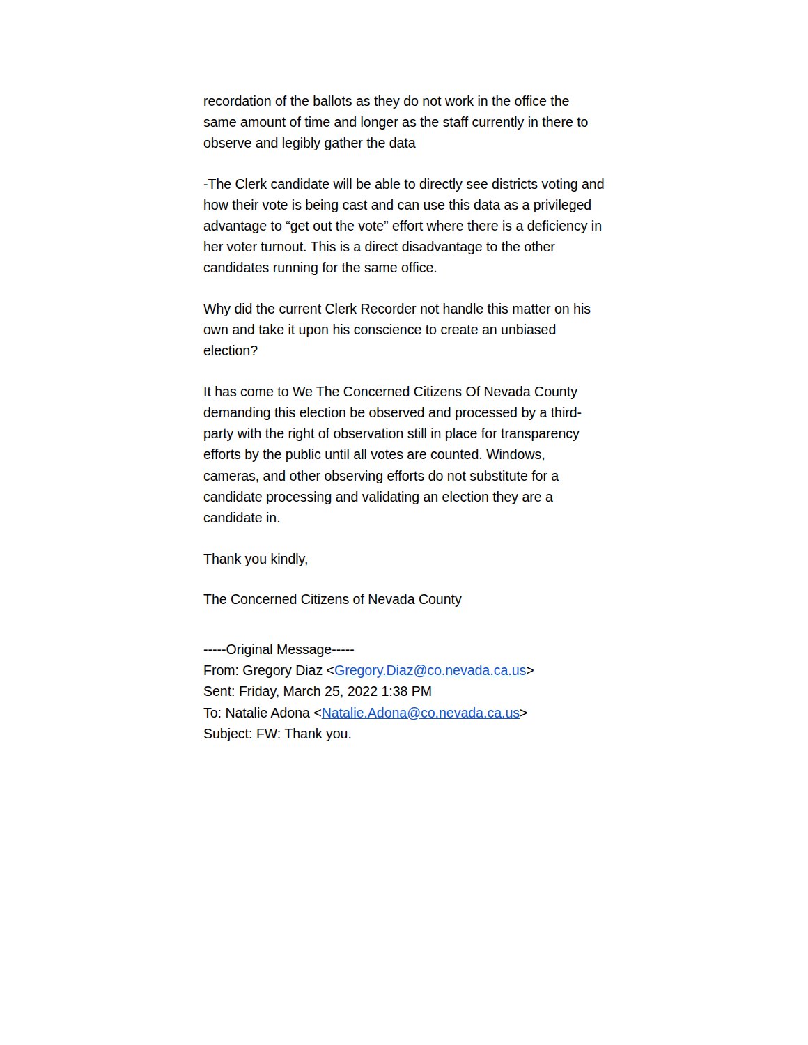recordation of the ballots as they do not work in the office the same amount of time and longer as the staff currently in there to observe and legibly gather the data
-The Clerk candidate will be able to directly see districts voting and how their vote is being cast and can use this data as a privileged advantage to “get out the vote” effort where there is a deficiency in her voter turnout. This is a direct disadvantage to the other candidates running for the same office.
Why did the current Clerk Recorder not handle this matter on his own and take it upon his conscience to create an unbiased election?
It has come to We The Concerned Citizens Of Nevada County demanding this election be observed and processed by a third-party with the right of observation still in place for transparency efforts by the public until all votes are counted. Windows, cameras, and other observing efforts do not substitute for a candidate processing and validating an election they are a candidate in.
Thank you kindly,
The Concerned Citizens of Nevada County
-----Original Message-----
From: Gregory Diaz <Gregory.Diaz@co.nevada.ca.us>
Sent: Friday, March 25, 2022 1:38 PM
To: Natalie Adona <Natalie.Adona@co.nevada.ca.us>
Subject: FW: Thank you.